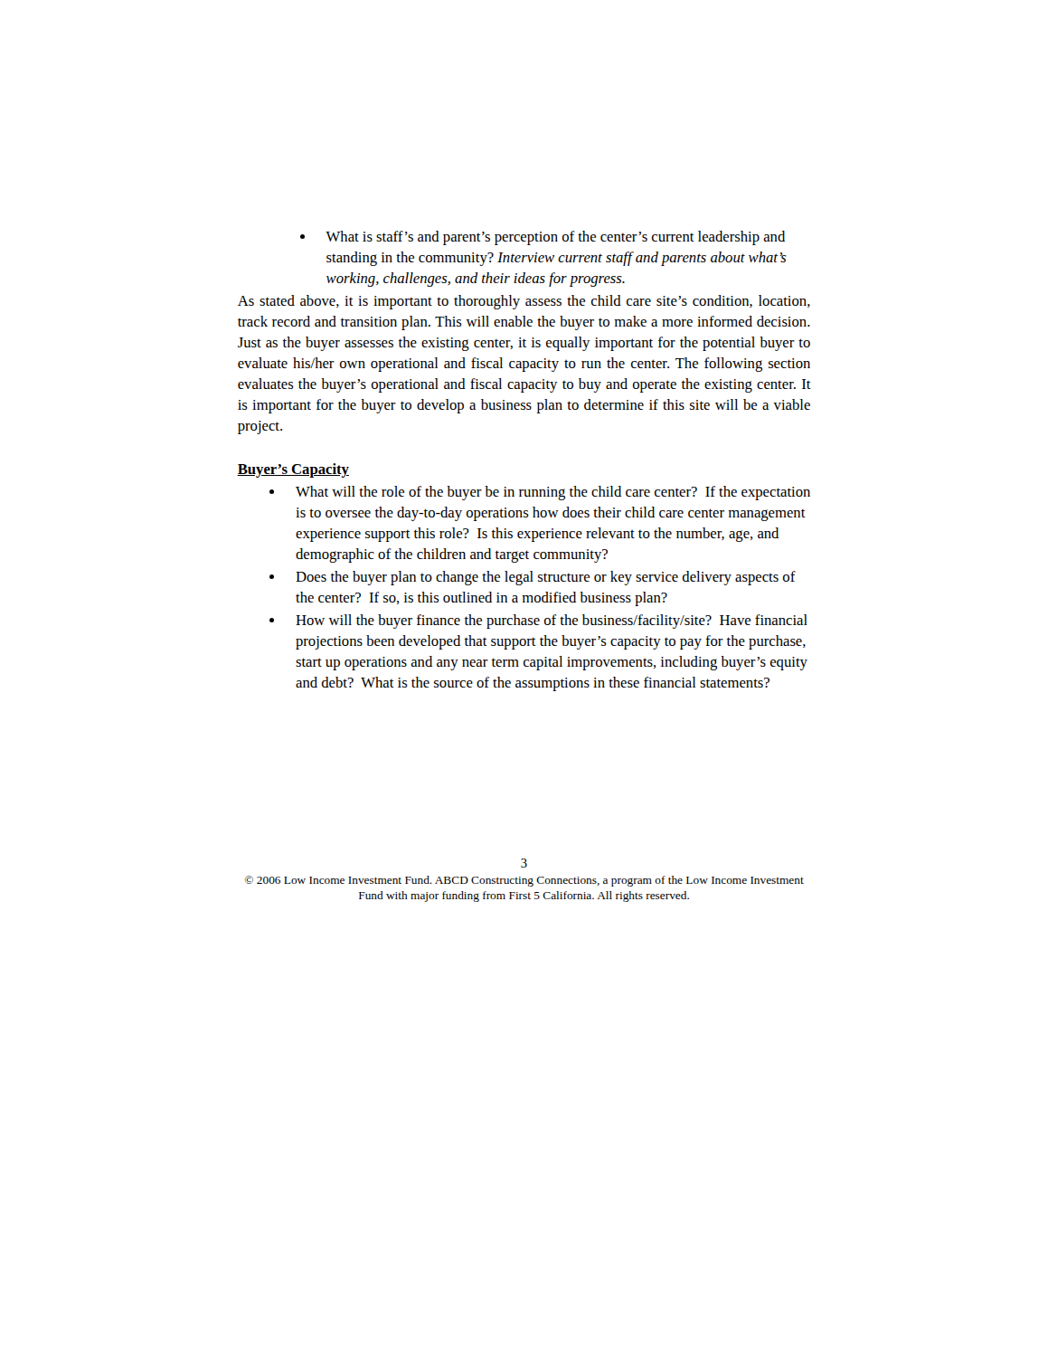What is staff’s and parent’s perception of the center’s current leadership and standing in the community? Interview current staff and parents about what’s working, challenges, and their ideas for progress.
As stated above, it is important to thoroughly assess the child care site’s condition, location, track record and transition plan. This will enable the buyer to make a more informed decision. Just as the buyer assesses the existing center, it is equally important for the potential buyer to evaluate his/her own operational and fiscal capacity to run the center. The following section evaluates the buyer’s operational and fiscal capacity to buy and operate the existing center. It is important for the buyer to develop a business plan to determine if this site will be a viable project.
Buyer’s Capacity
What will the role of the buyer be in running the child care center? If the expectation is to oversee the day-to-day operations how does their child care center management experience support this role? Is this experience relevant to the number, age, and demographic of the children and target community?
Does the buyer plan to change the legal structure or key service delivery aspects of the center? If so, is this outlined in a modified business plan?
How will the buyer finance the purchase of the business/facility/site? Have financial projections been developed that support the buyer’s capacity to pay for the purchase, start up operations and any near term capital improvements, including buyer’s equity and debt? What is the source of the assumptions in these financial statements?
3
© 2006 Low Income Investment Fund. ABCD Constructing Connections, a program of the Low Income Investment Fund with major funding from First 5 California. All rights reserved.